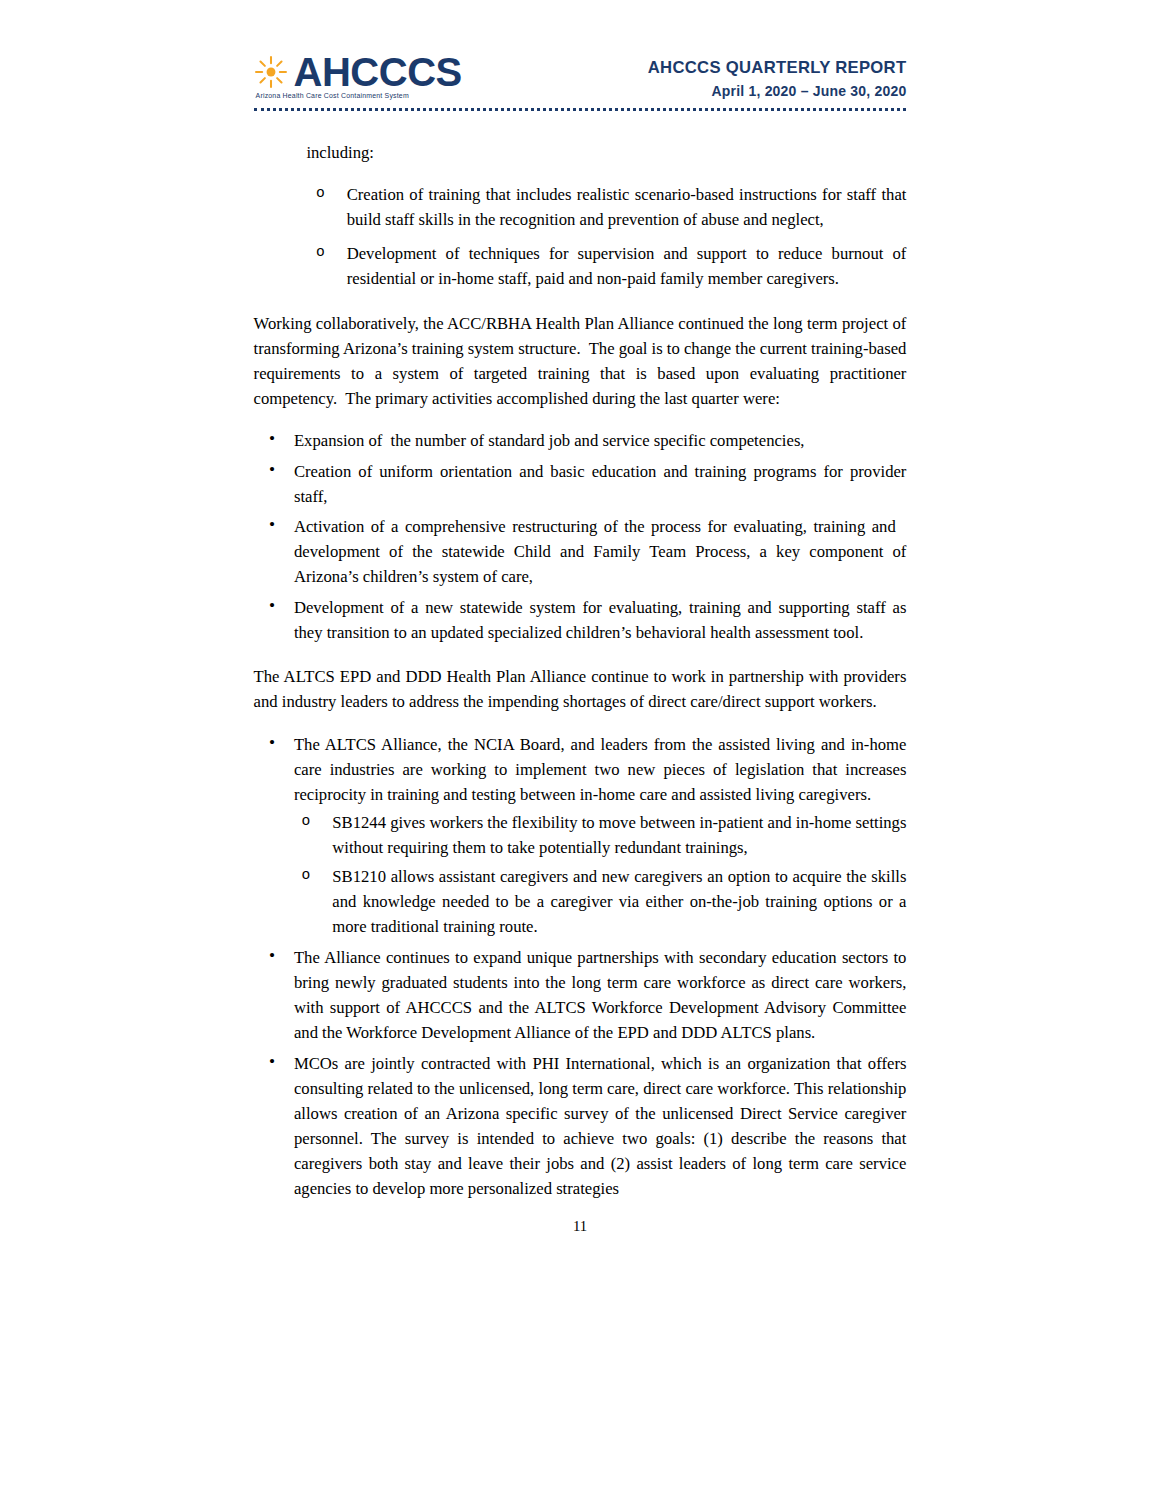AHCCCS
Arizona Health Care Cost Containment System
AHCCCS QUARTERLY REPORT
April 1, 2020 – June 30, 2020
including:
Creation of training that includes realistic scenario-based instructions for staff that build staff skills in the recognition and prevention of abuse and neglect,
Development of techniques for supervision and support to reduce burnout of residential or in-home staff, paid and non-paid family member caregivers.
Working collaboratively, the ACC/RBHA Health Plan Alliance continued the long term project of transforming Arizona’s training system structure. The goal is to change the current training-based requirements to a system of targeted training that is based upon evaluating practitioner competency. The primary activities accomplished during the last quarter were:
Expansion of the number of standard job and service specific competencies,
Creation of uniform orientation and basic education and training programs for provider staff,
Activation of a comprehensive restructuring of the process for evaluating, training and development of the statewide Child and Family Team Process, a key component of Arizona’s children’s system of care,
Development of a new statewide system for evaluating, training and supporting staff as they transition to an updated specialized children’s behavioral health assessment tool.
The ALTCS EPD and DDD Health Plan Alliance continue to work in partnership with providers and industry leaders to address the impending shortages of direct care/direct support workers.
The ALTCS Alliance, the NCIA Board, and leaders from the assisted living and in-home care industries are working to implement two new pieces of legislation that increases reciprocity in training and testing between in-home care and assisted living caregivers.
SB1244 gives workers the flexibility to move between in-patient and in-home settings without requiring them to take potentially redundant trainings,
SB1210 allows assistant caregivers and new caregivers an option to acquire the skills and knowledge needed to be a caregiver via either on-the-job training options or a more traditional training route.
The Alliance continues to expand unique partnerships with secondary education sectors to bring newly graduated students into the long term care workforce as direct care workers, with support of AHCCCS and the ALTCS Workforce Development Advisory Committee and the Workforce Development Alliance of the EPD and DDD ALTCS plans.
MCOs are jointly contracted with PHI International, which is an organization that offers consulting related to the unlicensed, long term care, direct care workforce. This relationship allows creation of an Arizona specific survey of the unlicensed Direct Service caregiver personnel. The survey is intended to achieve two goals: (1) describe the reasons that caregivers both stay and leave their jobs and (2) assist leaders of long term care service agencies to develop more personalized strategies
11